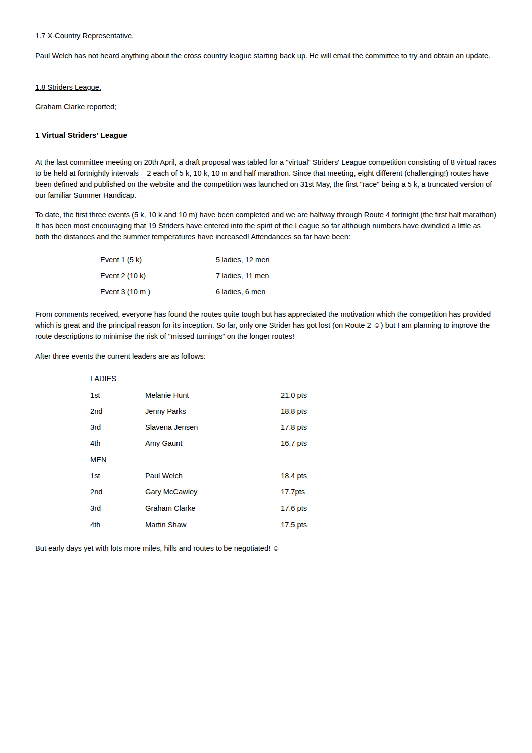1.7 X-Country Representative.
Paul Welch has not heard anything about the cross country league starting back up. He will email the committee to try and obtain an update.
1.8 Striders League.
Graham Clarke reported;
1 Virtual Striders' League
At the last committee meeting on 20th April, a draft proposal was tabled for a "virtual" Striders' League competition consisting of 8 virtual races to be held at fortnightly intervals – 2 each of 5 k, 10 k, 10 m and half marathon. Since that meeting, eight different (challenging!) routes have been defined and published on the website and the competition was launched on 31st May, the first "race" being a 5 k, a truncated version of our familiar Summer Handicap.
To date, the first three events (5 k, 10 k and 10 m) have been completed and we are halfway through Route 4 fortnight (the first half marathon) It has been most encouraging that 19 Striders have entered into the spirit of the League so far although numbers have dwindled a little as both the distances and the summer temperatures have increased! Attendances so far have been:
| Event 1 (5 k) | 5 ladies, 12 men |
| Event 2 (10 k) | 7 ladies, 11 men |
| Event 3 (10 m ) | 6 ladies, 6 men |
From comments received, everyone has found the routes quite tough but has appreciated the motivation which the competition has provided which is great and the principal reason for its inception. So far, only one Strider has got lost (on Route 2 ☺) but I am planning to improve the route descriptions to minimise the risk of "missed turnings" on the longer routes!
After three events the current leaders are as follows:
| LADIES | | |
| 1st | Melanie Hunt | 21.0 pts |
| 2nd | Jenny Parks | 18.8 pts |
| 3rd | Slavena Jensen | 17.8 pts |
| 4th | Amy Gaunt | 16.7 pts |
| MEN | | |
| 1st | Paul Welch | 18.4 pts |
| 2nd | Gary McCawley | 17.7pts |
| 3rd | Graham Clarke | 17.6 pts |
| 4th | Martin Shaw | 17.5 pts |
But early days yet with lots more miles, hills and routes to be negotiated! ☺